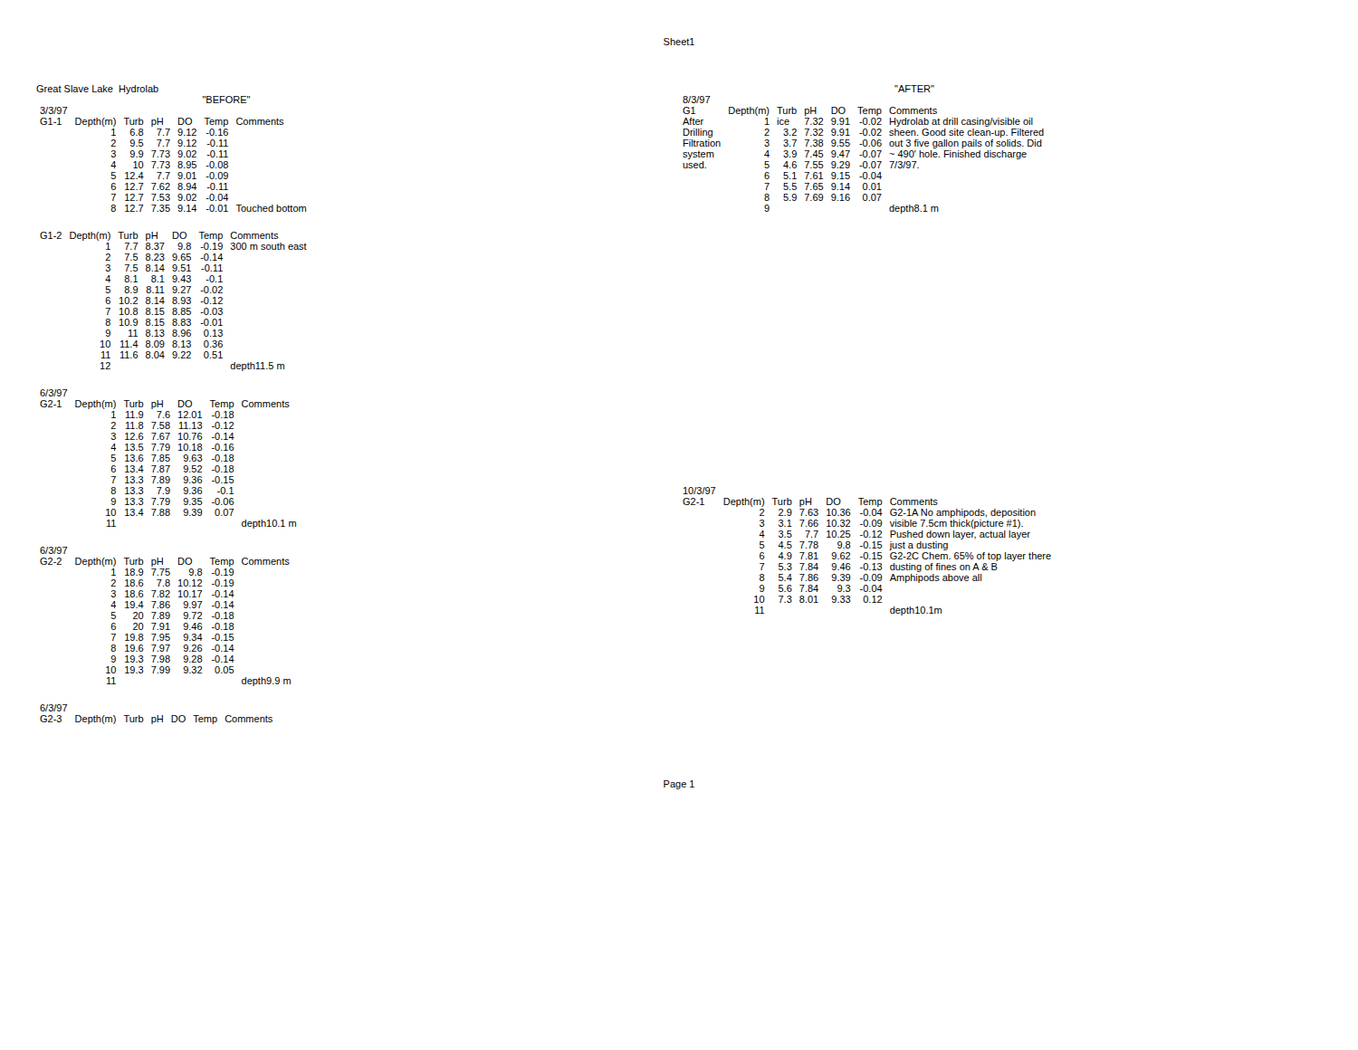Sheet1
| Great Slave Lake Hydrolab "BEFORE" / 3/3/97 / / / / / / / / G1-1 / Depth(m) / Turb / pH / DO / Temp / Comments / / / 1 / 6.8 / 7.7 / 9.12 / -0.16 / / / / 2 / 9.5 / 7.7 / 9.12 / -0.11 / / / / 3 / 9.9 / 7.73 / 9.02 / -0.11 / / / / 4 / 10 / 7.73 / 8.95 / -0.08 / / / / 5 / 12.4 / 7.7 / 9.01 / -0.09 / / / / 6 / 12.7 / 7.62 / 8.94 / -0.11 / / / / 7 / 12.7 / 7.53 / 9.02 / -0.04 / / / / 8 / 12.7 / 7.35 / 9.14 / -0.01 / Touched bottom / / G1-2 / Depth(m) / Turb / pH / DO / Temp / Comments / / / 1 / 7.7 / 8.37 / 9.8 / -0.19 / 300 m south east / / / 2 / 7.5 / 8.23 / 9.65 / -0.14 / / / / 3 / 7.5 / 8.14 / 9.51 / -0.11 / / / / 4 / 8.1 / 8.1 / 9.43 / -0.1 / / / / 5 / 8.9 / 8.11 / 9.27 / -0.02 / / / / 6 / 10.2 / 8.14 / 8.93 / -0.12 / / / / 7 / 10.8 / 8.15 / 8.85 / -0.03 / / / / 8 / 10.9 / 8.15 / 8.83 / -0.01 / / / / 9 / 11 / 8.13 / 8.96 / 0.13 / / / / 10 / 11.4 / 8.09 / 8.13 / 0.36 / / / / 11 / 11.6 / 8.04 / 9.22 / 0.51 / / / / 12 / / / / / depth11.5 m / / 6/3/97 / / / / / / / / G2-1 / Depth(m) / Turb / pH / DO / Temp / Comments / / / 1 / 11.9 / 7.6 / 12.01 / -0.18 / / / / 2 / 11.8 / 7.58 / 11.13 / -0.12 / / / / 3 / 12.6 / 7.67 / 10.76 / -0.14 / / / / 4 / 13.5 / 7.79 / 10.18 / -0.16 / / / / 5 / 13.6 / 7.85 / 9.63 / -0.18 / / / / 6 / 13.4 / 7.87 / 9.52 / -0.18 / / / / 7 / 13.3 / 7.89 / 9.36 / -0.15 / / / / 8 / 13.3 / 7.9 / 9.36 / -0.1 / / / / 9 / 13.3 / 7.79 / 9.35 / -0.06 / / / / 10 / 13.4 / 7.88 / 9.39 / 0.07 / / / / 11 / / / / / depth10.1 m / / 6/3/97 / / / / / / / / G2-2 / Depth(m) / Turb / pH / DO / Temp / Comments / / / 1 / 18.9 / 7.75 / 9.8 / -0.19 / / / / 2 / 18.6 / 7.8 / 10.12 / -0.19 / / / / 3 / 18.6 / 7.82 / 10.17 / -0.14 / / / / 4 / 19.4 / 7.86 / 9.97 / -0.14 / / / / 5 / 20 / 7.89 / 9.72 / -0.18 / / / / 6 / 20 / 7.91 / 9.46 / -0.18 / / / / 7 / 19.8 / 7.95 / 9.34 / -0.15 / / / / 8 / 19.6 / 7.97 / 9.26 / -0.14 / / / / 9 / 19.3 / 7.98 / 9.28 / -0.14 / / / / 10 / 19.3 / 7.99 / 9.32 / 0.05 / / / / 11 / / / / / depth9.9 m / / 6/3/97 / / / / / / / / G2-3 / Depth(m) / Turb / pH / DO / Temp / Comments / | "AFTER" / 8/3/97 / / / / / / / / G1 / Depth(m) / Turb / pH / DO / Temp / Comments / / After / 1 / ice / 7.32 / 9.91 / -0.02 / Hydrolab at drill casing/visible oil / / Drilling / 2 / 3.2 / 7.32 / 9.91 / -0.02 / sheen. Good site clean-up. Filtered / / Filtration / 3 / 3.7 / 7.38 / 9.55 / -0.06 / out 3 five gallon pails of solids. Did / / system / 4 / 3.9 / 7.45 / 9.47 / -0.07 / ~ 490' hole. Finished discharge / / used. / 5 / 4.6 / 7.55 / 9.29 / -0.07 / 7/3/97. / / / 6 / 5.1 / 7.61 / 9.15 / -0.04 / / / / 7 / 5.5 / 7.65 / 9.14 / 0.01 / / / / 8 / 5.9 / 7.69 / 9.16 / 0.07 / / / / 9 / / / / / depth8.1 m / / 10/3/97 / / / / / / / / G2-1 / Depth(m) / Turb / pH / DO / Temp / Comments / / / 2 / 2.9 / 7.63 / 10.36 / -0.04 / G2-1A No amphipods, deposition / / / 3 / 3.1 / 7.66 / 10.32 / -0.09 / visible 7.5cm thick(picture #1). / / / 4 / 3.5 / 7.7 / 10.25 / -0.12 / Pushed down layer, actual layer / / / 5 / 4.5 / 7.78 / 9.8 / -0.15 / just a dusting / / / 6 / 4.9 / 7.81 / 9.62 / -0.15 / G2-2C Chem. 65% of top layer there / / / 7 / 5.3 / 7.84 / 9.46 / -0.13 / dusting of fines on A & B / / / 8 / 5.4 / 7.86 / 9.39 / -0.09 / Amphipods above all / / / 9 / 5.6 / 7.84 / 9.3 / -0.04 / / / / 10 / 7.3 / 8.01 / 9.33 / 0.12 / / / / 11 / / / / / depth10.1m / |
Page 1